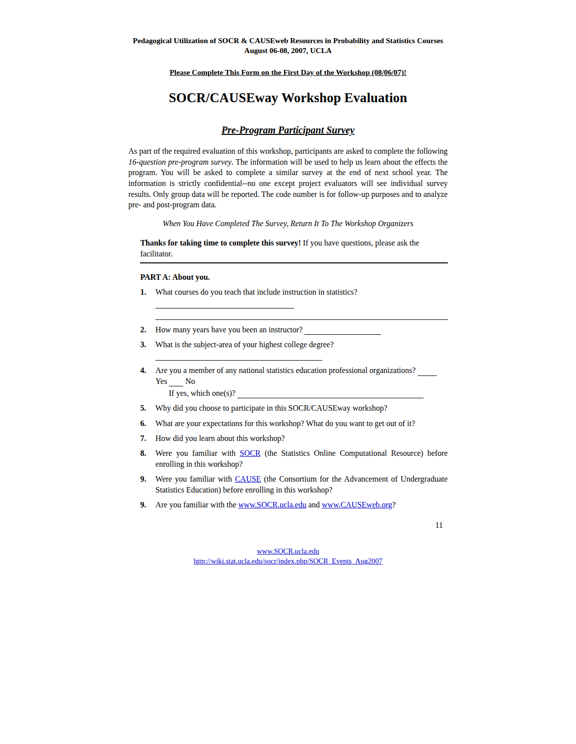Pedagogical Utilization of SOCR & CAUSEweb Resources in Probability and Statistics Courses
August 06-08, 2007, UCLA
Please Complete This Form on the First Day of the Workshop (08/06/07)!
SOCR/CAUSEway Workshop Evaluation
Pre-Program Participant Survey
As part of the required evaluation of this workshop, participants are asked to complete the following 16-question pre-program survey. The information will be used to help us learn about the effects the program. You will be asked to complete a similar survey at the end of next school year. The information is strictly confidential--no one except project evaluators will see individual survey results. Only group data will be reported. The code number is for follow-up purposes and to analyze pre- and post-program data.
When You Have Completed The Survey, Return It To The Workshop Organizers
Thanks for taking time to complete this survey! If you have questions, please ask the facilitator.
PART A: About you.
1. What courses do you teach that include instruction in statistics?
2. How many years have you been an instructor?
3. What is the subject-area of your highest college degree?
4. Are you a member of any national statistics education professional organizations? Yes No If yes, which one(s)?
5. Why did you choose to participate in this SOCR/CAUSEway workshop?
6. What are your expectations for this workshop? What do you want to get out of it?
7. How did you learn about this workshop?
8. Were you familiar with SOCR (the Statistics Online Computational Resource) before enrolling in this workshop?
9. Were you familiar with CAUSE (the Consortium for the Advancement of Undergraduate Statistics Education) before enrolling in this workshop?
9. Are you familiar with the www.SOCR.ucla.edu and www.CAUSEweb.org?
11
www.SOCR.ucla.edu
http://wiki.stat.ucla.edu/socr/index.php/SOCR_Events_Aug2007